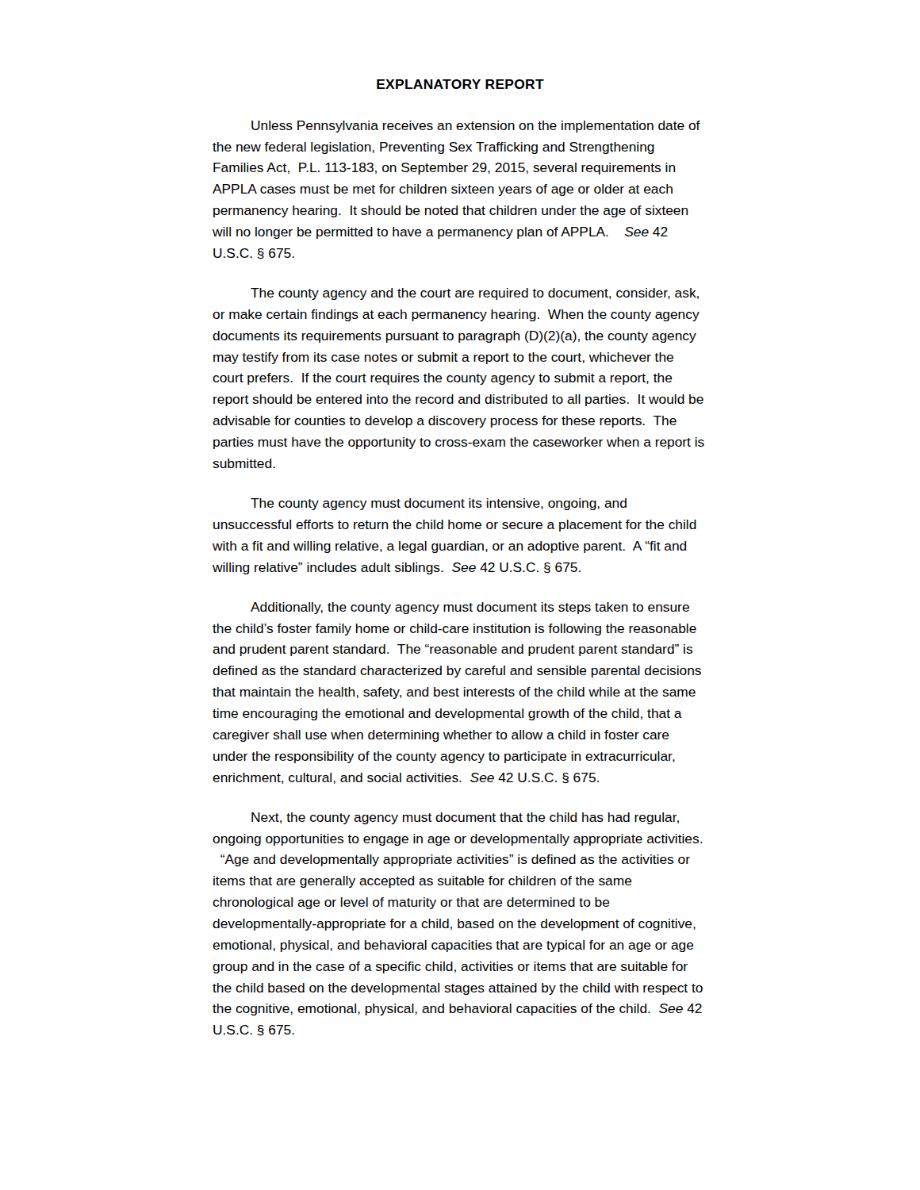EXPLANATORY REPORT
Unless Pennsylvania receives an extension on the implementation date of the new federal legislation, Preventing Sex Trafficking and Strengthening Families Act, P.L. 113-183, on September 29, 2015, several requirements in APPLA cases must be met for children sixteen years of age or older at each permanency hearing. It should be noted that children under the age of sixteen will no longer be permitted to have a permanency plan of APPLA. See 42 U.S.C. § 675.
The county agency and the court are required to document, consider, ask, or make certain findings at each permanency hearing. When the county agency documents its requirements pursuant to paragraph (D)(2)(a), the county agency may testify from its case notes or submit a report to the court, whichever the court prefers. If the court requires the county agency to submit a report, the report should be entered into the record and distributed to all parties. It would be advisable for counties to develop a discovery process for these reports. The parties must have the opportunity to cross-exam the caseworker when a report is submitted.
The county agency must document its intensive, ongoing, and unsuccessful efforts to return the child home or secure a placement for the child with a fit and willing relative, a legal guardian, or an adoptive parent. A “fit and willing relative” includes adult siblings. See 42 U.S.C. § 675.
Additionally, the county agency must document its steps taken to ensure the child’s foster family home or child-care institution is following the reasonable and prudent parent standard. The “reasonable and prudent parent standard” is defined as the standard characterized by careful and sensible parental decisions that maintain the health, safety, and best interests of the child while at the same time encouraging the emotional and developmental growth of the child, that a caregiver shall use when determining whether to allow a child in foster care under the responsibility of the county agency to participate in extracurricular, enrichment, cultural, and social activities. See 42 U.S.C. § 675.
Next, the county agency must document that the child has had regular, ongoing opportunities to engage in age or developmentally appropriate activities. “Age and developmentally appropriate activities” is defined as the activities or items that are generally accepted as suitable for children of the same chronological age or level of maturity or that are determined to be developmentally-appropriate for a child, based on the development of cognitive, emotional, physical, and behavioral capacities that are typical for an age or age group and in the case of a specific child, activities or items that are suitable for the child based on the developmental stages attained by the child with respect to the cognitive, emotional, physical, and behavioral capacities of the child. See 42 U.S.C. § 675.